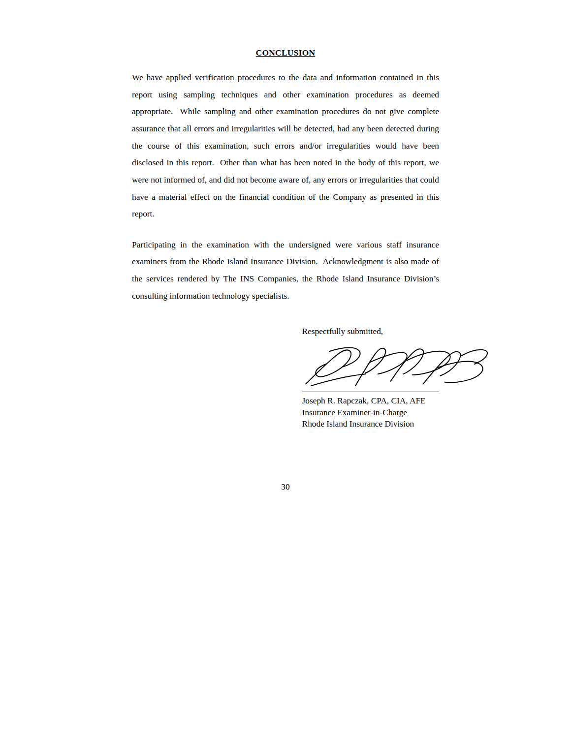CONCLUSION
We have applied verification procedures to the data and information contained in this report using sampling techniques and other examination procedures as deemed appropriate. While sampling and other examination procedures do not give complete assurance that all errors and irregularities will be detected, had any been detected during the course of this examination, such errors and/or irregularities would have been disclosed in this report. Other than what has been noted in the body of this report, we were not informed of, and did not become aware of, any errors or irregularities that could have a material effect on the financial condition of the Company as presented in this report.
Participating in the examination with the undersigned were various staff insurance examiners from the Rhode Island Insurance Division. Acknowledgment is also made of the services rendered by The INS Companies, the Rhode Island Insurance Division’s consulting information technology specialists.
Respectfully submitted,
Joseph R. Rapczak, CPA, CIA, AFE
Insurance Examiner-in-Charge
Rhode Island Insurance Division
30